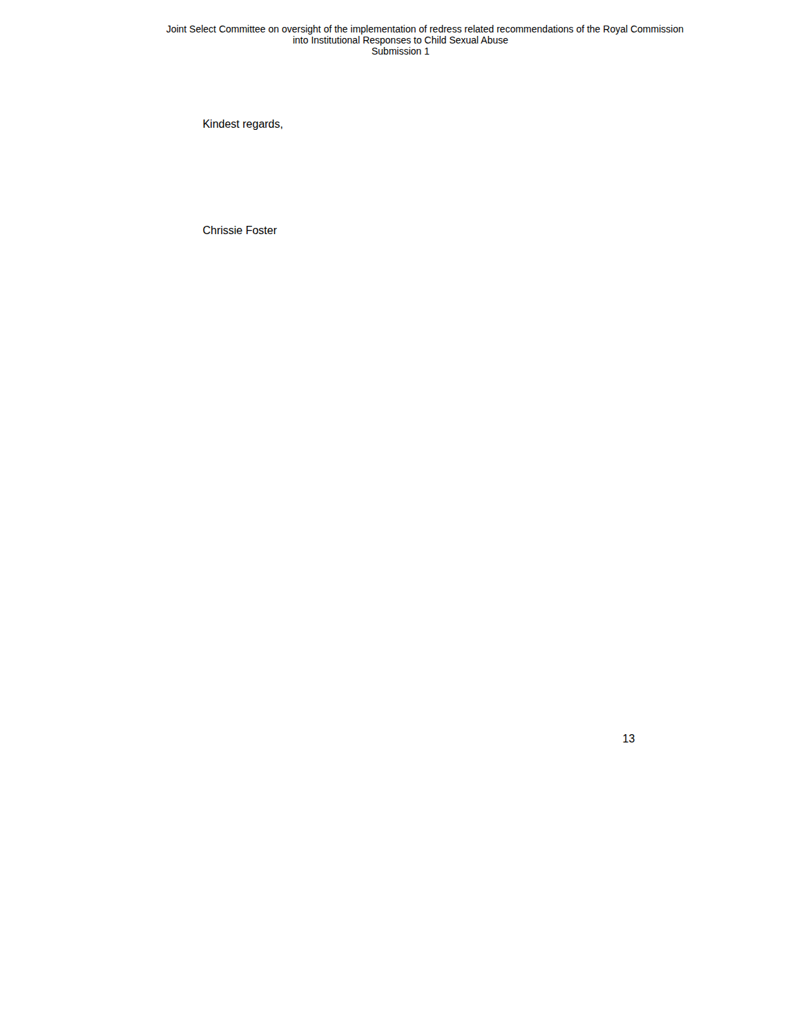Joint Select Committee on oversight of the implementation of redress related recommendations of the Royal Commission into Institutional Responses to Child Sexual Abuse Submission 1
Kindest regards,
Chrissie Foster
13